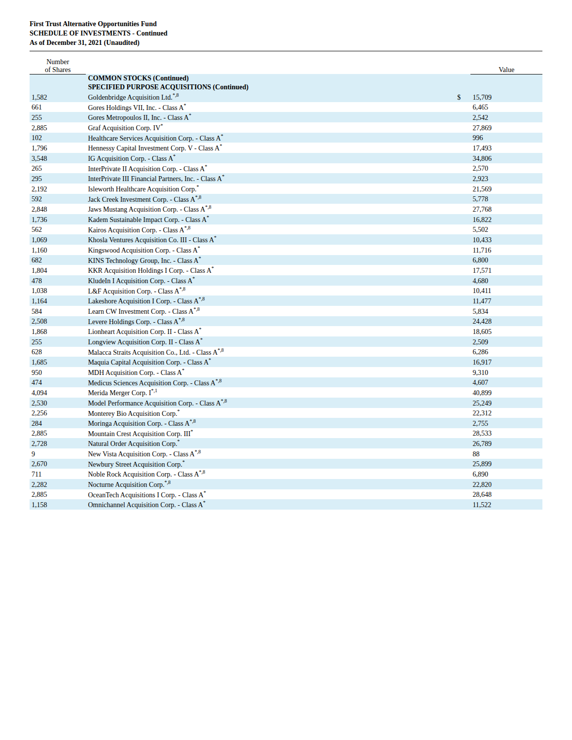First Trust Alternative Opportunities Fund
SCHEDULE OF INVESTMENTS - Continued
As of December 31, 2021 (Unaudited)
| Number of Shares | | | Value |
| --- | --- | --- | --- |
| | COMMON STOCKS (Continued) | | |
| | SPECIFIED PURPOSE ACQUISITIONS (Continued) | | |
| 1,582 | Goldenbridge Acquisition Ltd. *,8 | $ | 15,709 |
| 661 | Gores Holdings VII, Inc. - Class A * | | 6,465 |
| 255 | Gores Metropoulos II, Inc. - Class A * | | 2,542 |
| 2,885 | Graf Acquisition Corp. IV * | | 27,869 |
| 102 | Healthcare Services Acquisition Corp. - Class A * | | 996 |
| 1,796 | Hennessy Capital Investment Corp. V - Class A * | | 17,493 |
| 3,548 | IG Acquisition Corp. - Class A * | | 34,806 |
| 265 | InterPrivate II Acquisition Corp. - Class A * | | 2,570 |
| 295 | InterPrivate III Financial Partners, Inc. - Class A * | | 2,923 |
| 2,192 | Isleworth Healthcare Acquisition Corp. * | | 21,569 |
| 592 | Jack Creek Investment Corp. - Class A *,8 | | 5,778 |
| 2,848 | Jaws Mustang Acquisition Corp. - Class A *,8 | | 27,768 |
| 1,736 | Kadem Sustainable Impact Corp. - Class A * | | 16,822 |
| 562 | Kairos Acquisition Corp. - Class A *,8 | | 5,502 |
| 1,069 | Khosla Ventures Acquisition Co. III - Class A * | | 10,433 |
| 1,160 | Kingswood Acquisition Corp. - Class A * | | 11,716 |
| 682 | KINS Technology Group, Inc. - Class A * | | 6,800 |
| 1,804 | KKR Acquisition Holdings I Corp. - Class A * | | 17,571 |
| 478 | KludeIn I Acquisition Corp. - Class A * | | 4,680 |
| 1,038 | L&F Acquisition Corp. - Class A *,8 | | 10,411 |
| 1,164 | Lakeshore Acquisition I Corp. - Class A *,8 | | 11,477 |
| 584 | Learn CW Investment Corp. - Class A *,8 | | 5,834 |
| 2,508 | Levere Holdings Corp. - Class A *,8 | | 24,428 |
| 1,868 | Lionheart Acquisition Corp. II - Class A * | | 18,605 |
| 255 | Longview Acquisition Corp. II - Class A * | | 2,509 |
| 628 | Malacca Straits Acquisition Co., Ltd. - Class A *,8 | | 6,286 |
| 1,685 | Maquia Capital Acquisition Corp. - Class A * | | 16,917 |
| 950 | MDH Acquisition Corp. - Class A * | | 9,310 |
| 474 | Medicus Sciences Acquisition Corp. - Class A *,8 | | 4,607 |
| 4,094 | Merida Merger Corp. I *,1 | | 40,899 |
| 2,530 | Model Performance Acquisition Corp. - Class A *,8 | | 25,249 |
| 2,256 | Monterey Bio Acquisition Corp. * | | 22,312 |
| 284 | Moringa Acquisition Corp. - Class A *,8 | | 2,755 |
| 2,885 | Mountain Crest Acquisition Corp. III * | | 28,533 |
| 2,728 | Natural Order Acquisition Corp. * | | 26,789 |
| 9 | New Vista Acquisition Corp. - Class A *,8 | | 88 |
| 2,670 | Newbury Street Acquisition Corp. * | | 25,899 |
| 711 | Noble Rock Acquisition Corp. - Class A *,8 | | 6,890 |
| 2,282 | Nocturne Acquisition Corp. *,8 | | 22,820 |
| 2,885 | OceanTech Acquisitions I Corp. - Class A * | | 28,648 |
| 1,158 | Omnichannel Acquisition Corp. - Class A * | | 11,522 |